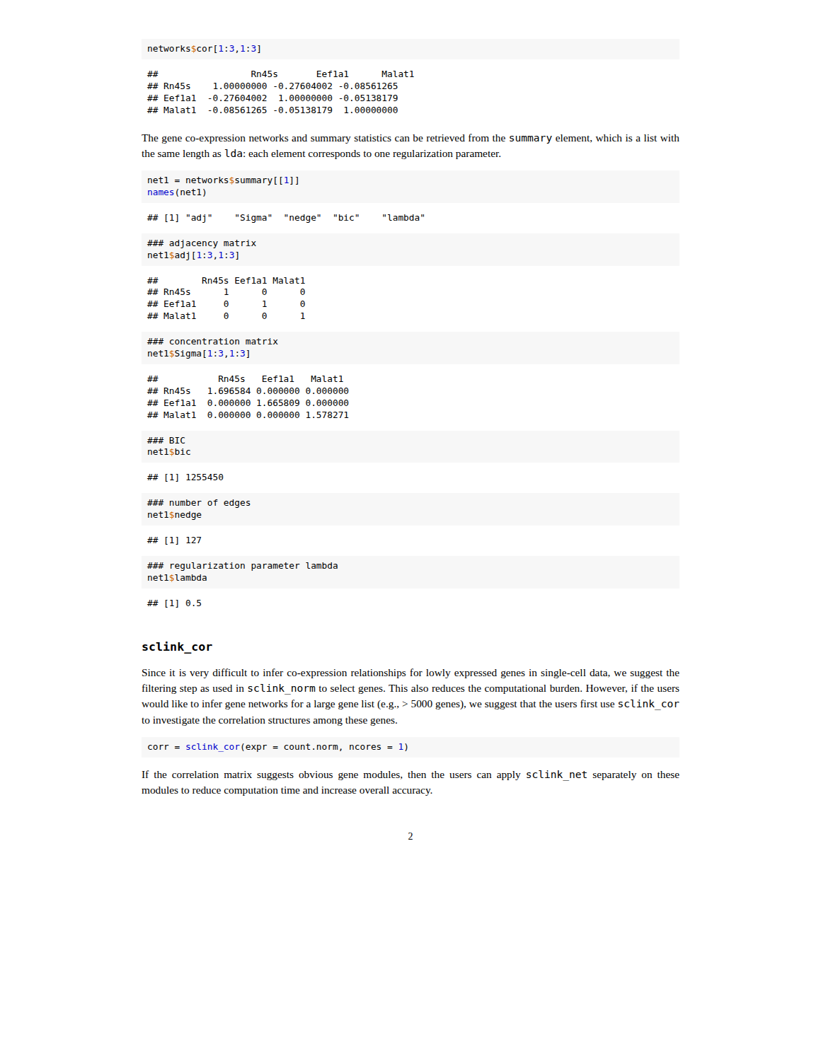networks$cor[1:3,1:3]
##                 Rn45s       Eef1a1      Malat1
## Rn45s    1.00000000 -0.27604002 -0.08561265
## Eef1a1  -0.27604002  1.00000000 -0.05138179
## Malat1  -0.08561265 -0.05138179  1.00000000
The gene co-expression networks and summary statistics can be retrieved from the summary element, which is a list with the same length as lda: each element corresponds to one regularization parameter.
net1 = networks$summary[[1]]
names(net1)
## [1] "adj"    "Sigma"  "nedge"  "bic"    "lambda"
### adjacency matrix
net1$adj[1:3,1:3]
##        Rn45s Eef1a1 Malat1
## Rn45s      1      0      0
## Eef1a1     0      1      0
## Malat1     0      0      1
### concentration matrix
net1$Sigma[1:3,1:3]
##           Rn45s   Eef1a1   Malat1
## Rn45s   1.696584 0.000000 0.000000
## Eef1a1  0.000000 1.665809 0.000000
## Malat1  0.000000 0.000000 1.578271
### BIC
net1$bic
## [1] 1255450
### number of edges
net1$nedge
## [1] 127
### regularization parameter lambda
net1$lambda
## [1] 0.5
sclink_cor
Since it is very difficult to infer co-expression relationships for lowly expressed genes in single-cell data, we suggest the filtering step as used in sclink_norm to select genes. This also reduces the computational burden. However, if the users would like to infer gene networks for a large gene list (e.g., > 5000 genes), we suggest that the users first use sclink_cor to investigate the correlation structures among these genes.
corr = sclink_cor(expr = count.norm, ncores = 1)
If the correlation matrix suggests obvious gene modules, then the users can apply sclink_net separately on these modules to reduce computation time and increase overall accuracy.
2